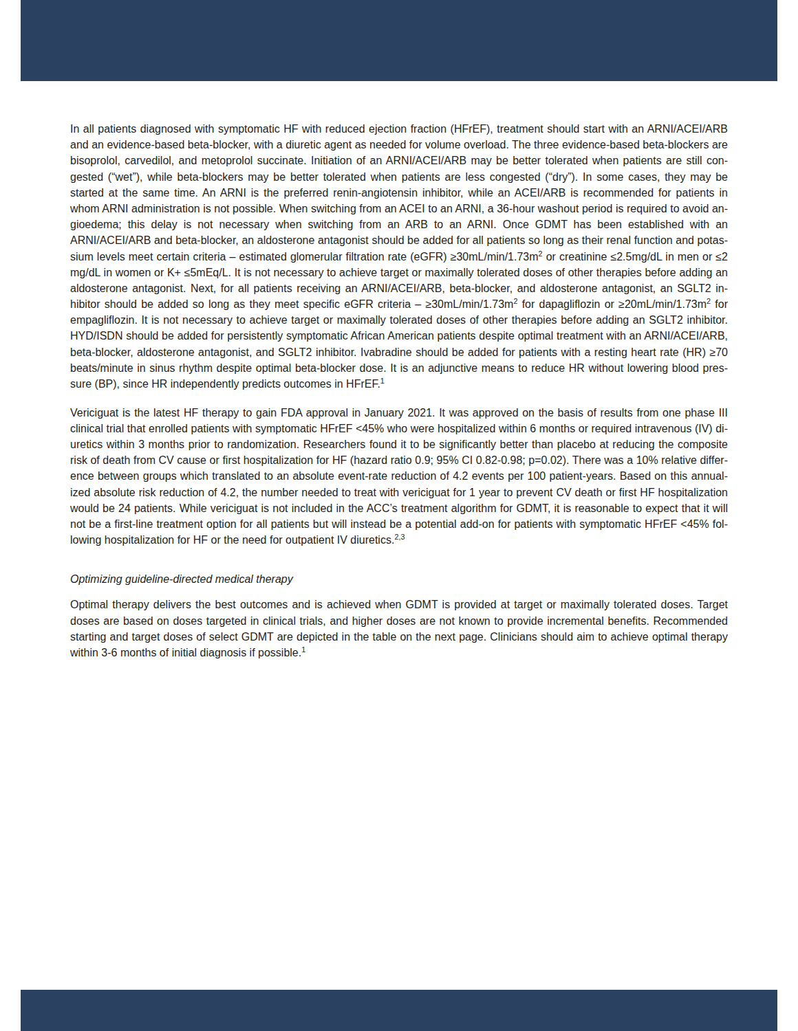In all patients diagnosed with symptomatic HF with reduced ejection fraction (HFrEF), treatment should start with an ARNI/ACEI/ARB and an evidence-based beta-blocker, with a diuretic agent as needed for volume overload. The three evidence-based beta-blockers are bisoprolol, carvedilol, and metoprolol succinate. Initiation of an ARNI/ACEI/ARB may be better tolerated when patients are still congested (“wet”), while beta-blockers may be better tolerated when patients are less congested (“dry”). In some cases, they may be started at the same time. An ARNI is the preferred renin-angiotensin inhibitor, while an ACEI/ARB is recommended for patients in whom ARNI administration is not possible. When switching from an ACEI to an ARNI, a 36-hour washout period is required to avoid angioedema; this delay is not necessary when switching from an ARB to an ARNI. Once GDMT has been established with an ARNI/ACEI/ARB and beta-blocker, an aldosterone antagonist should be added for all patients so long as their renal function and potassium levels meet certain criteria – estimated glomerular filtration rate (eGFR) ≥30mL/min/1.73m2 or creatinine ≤2.5mg/dL in men or ≤2 mg/dL in women or K+ ≤5mEq/L. It is not necessary to achieve target or maximally tolerated doses of other therapies before adding an aldosterone antago­nist. Next, for all patients receiving an ARNI/ACEI/ARB, beta-blocker, and aldosterone antagonist, an SGLT2 inhibitor should be added so long as they meet specific eGFR criteria – ≥30mL/min/1.73m2 for dapagliflozin or ≥20mL/min/1.73m2 for empagliflozin. It is not necessary to achieve target or maximally tolerated doses of other therapies before adding an SGLT2 inhibitor. HYD/ISDN should be added for persistently symptomatic African American patients despite optimal treatment with an ARNI/ACEI/ARB, beta-blocker, aldosterone antagonist, and SGLT2 inhibitor. Ivabradine should be added for patients with a resting heart rate (HR) ≥70 beats/minute in sinus rhythm despite optimal beta-blocker dose. It is an adjunctive means to reduce HR without lowering blood pressure (BP), since HR independently predicts outcomes in HFrEF.1
Vericiguat is the latest HF therapy to gain FDA approval in January 2021. It was approved on the basis of results from one phase III clinical trial that enrolled patients with symptomatic HFrEF <45% who were hospitalized within 6 months or required intravenous (IV) diuretics within 3 months prior to randomization. Researchers found it to be significantly better than placebo at reducing the composite risk of death from CV cause or first hospitalization for HF (hazard ratio 0.9; 95% CI 0.82-0.98; p=0.02). There was a 10% relative difference between groups which translated to an absolute event-rate reduction of 4.2 events per 100 patient-years. Based on this annualized absolute risk reduction of 4.2, the number needed to treat with vericiguat for 1 year to prevent CV death or first HF hospitalization would be 24 patients. While vericiguat is not included in the ACC’s treatment algorithm for GDMT, it is reasonable to expect that it will not be a first-line treatment option for all patients but will instead be a potential add-on for patients with symptomatic HFrEF <45% following hospitalization for HF or the need for outpatient IV diuretics.2,3
Optimizing guideline-directed medical therapy
Optimal therapy delivers the best outcomes and is achieved when GDMT is provided at target or maximally tolerated doses. Target doses are based on doses targeted in clinical trials, and higher doses are not known to provide incremental benefits. Recommended starting and target doses of select GDMT are depicted in the table on the next page. Clinicians should aim to achieve optimal therapy within 3-6 months of initial diagnosis if possible.1